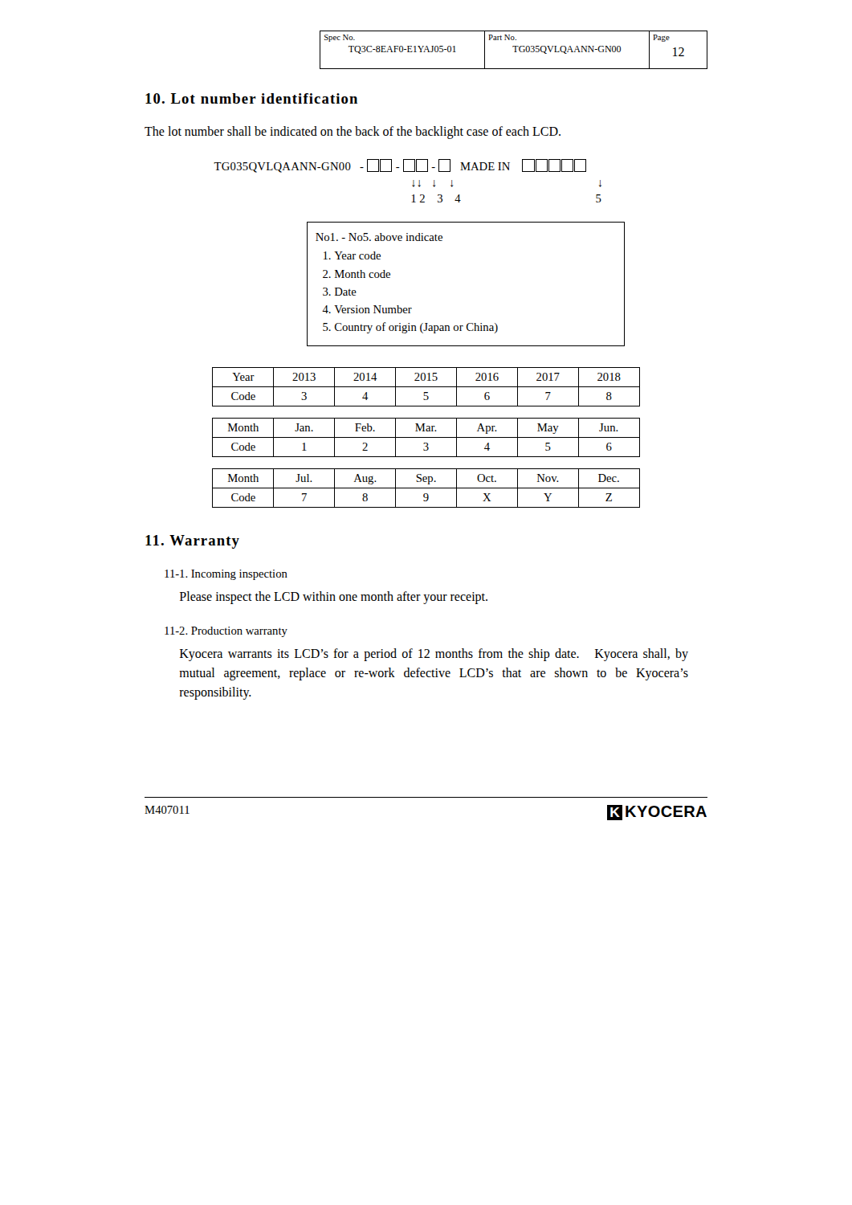| | Spec No. TQ3C-8EAF0-E1YAJ05-01 | Part No. TG035QVLQAANN-GN00 | Page 12 |
10. Lot number identification
The lot number shall be indicated on the back of the backlight case of each LCD.
TG035QVLQAANN-GN00 - - - MADE IN
↓↓ ↓ ↓ ↓
1 2 3 4 5
No1. - No5. above indicate
Year code
Month code
Date
Version Number
Country of origin (Japan or China)
| Year | 2013 | 2014 | 2015 | 2016 | 2017 | 2018 |
| Code | 3 | 4 | 5 | 6 | 7 | 8 |
| Month | Jan. | Feb. | Mar. | Apr. | May | Jun. |
| Code | 1 | 2 | 3 | 4 | 5 | 6 |
| Month | Jul. | Aug. | Sep. | Oct. | Nov. | Dec. |
| Code | 7 | 8 | 9 | X | Y | Z |
11. Warranty
11-1. Incoming inspection
Please inspect the LCD within one month after your receipt.
11-2. Production warranty
Kyocera warrants its LCD’s for a period of 12 months from the ship date. Kyocera shall, by mutual agreement, replace or re-work defective LCD’s that are shown to be Kyocera’s responsibility.
M407011 KKYOCERA